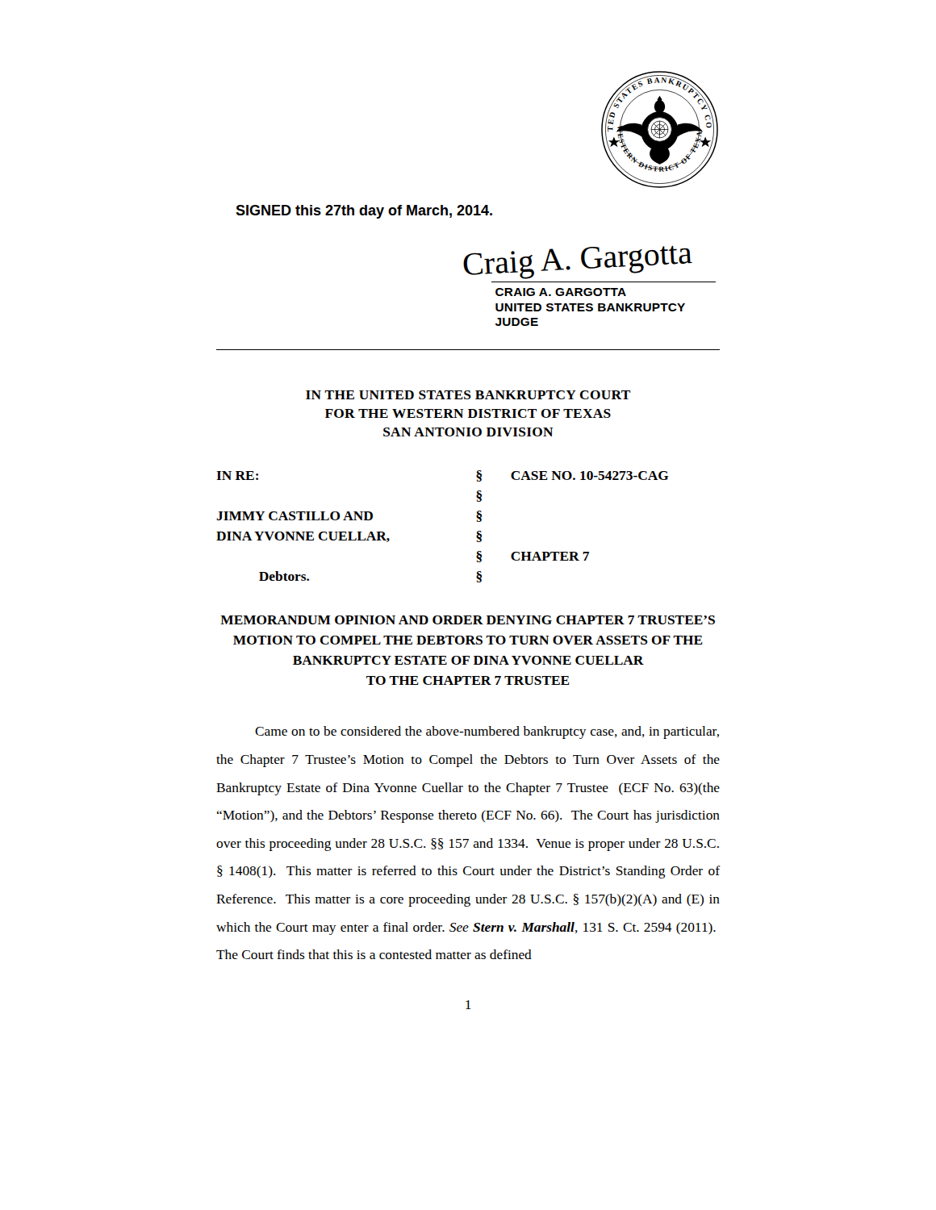UNITED STATES BANKRUPTCY COURT WESTERN DISTRICT OF TEXAS
SIGNED this 27th day of March, 2014.
Craig A. Gargotta
CRAIG A. GARGOTTA
UNITED STATES BANKRUPTCY JUDGE
IN THE UNITED STATES BANKRUPTCY COURT
FOR THE WESTERN DISTRICT OF TEXAS
SAN ANTONIO DIVISION
| IN RE: | § | CASE NO. 10-54273-CAG |
| | § | |
| JIMMY CASTILLO AND | § | |
| DINA YVONNE CUELLAR, | § | |
| | § | CHAPTER 7 |
| Debtors. | § | |
Memorandum Opinion and Order Denying Chapter 7 Trustee’s
Motion to Compel the Debtors to Turn Over Assets of the
Bankruptcy Estate of Dina Yvonne Cuellar
to the Chapter 7 Trustee
Came on to be considered the above-numbered bankruptcy case, and, in particular, the Chapter 7 Trustee’s Motion to Compel the Debtors to Turn Over Assets of the Bankruptcy Estate of Dina Yvonne Cuellar to the Chapter 7 Trustee (ECF No. 63)(the “Motion”), and the Debtors’ Response thereto (ECF No. 66). The Court has jurisdiction over this proceeding under 28 U.S.C. §§ 157 and 1334. Venue is proper under 28 U.S.C. § 1408(1). This matter is referred to this Court under the District’s Standing Order of Reference. This matter is a core proceeding under 28 U.S.C. § 157(b)(2)(A) and (E) in which the Court may enter a final order. See Stern v. Marshall, 131 S. Ct. 2594 (2011). The Court finds that this is a contested matter as defined
1